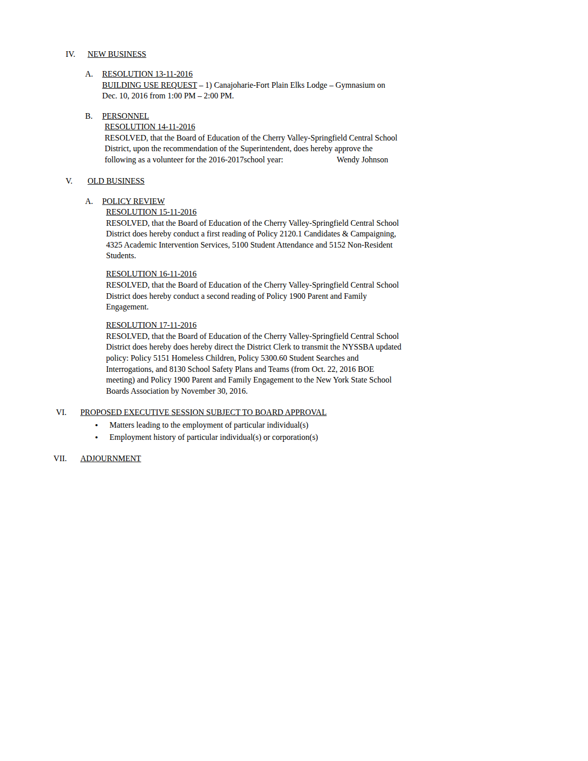IV. NEW BUSINESS
A. RESOLUTION 13-11-2016
BUILDING USE REQUEST – 1) Canajoharie-Fort Plain Elks Lodge – Gymnasium on
Dec. 10, 2016 from 1:00 PM – 2:00 PM.
B. PERSONNEL
RESOLUTION 14-11-2016
RESOLVED, that the Board of Education of the Cherry Valley-Springfield Central School District, upon the recommendation of the Superintendent, does hereby approve the following as a volunteer for the 2016-2017school year:Wendy Johnson
V. OLD BUSINESS
A. POLICY REVIEW
RESOLUTION 15-11-2016
RESOLVED, that the Board of Education of the Cherry Valley-Springfield Central School District does hereby conduct a first reading of Policy 2120.1 Candidates & Campaigning, 4325 Academic Intervention Services, 5100 Student Attendance and 5152 Non-Resident Students.
RESOLUTION 16-11-2016
RESOLVED, that the Board of Education of the Cherry Valley-Springfield Central School District does hereby conduct a second reading of Policy 1900 Parent and Family Engagement.
RESOLUTION 17-11-2016
RESOLVED, that the Board of Education of the Cherry Valley-Springfield Central School District does hereby does hereby direct the District Clerk to transmit the NYSSBA updated policy: Policy 5151 Homeless Children, Policy 5300.60 Student Searches and Interrogations, and 8130 School Safety Plans and Teams (from Oct. 22, 2016 BOE meeting) and Policy 1900 Parent and Family Engagement to the New York State School Boards Association by November 30, 2016.
VI. PROPOSED EXECUTIVE SESSION SUBJECT TO BOARD APPROVAL
Matters leading to the employment of particular individual(s)
Employment history of particular individual(s) or corporation(s)
VII. ADJOURNMENT